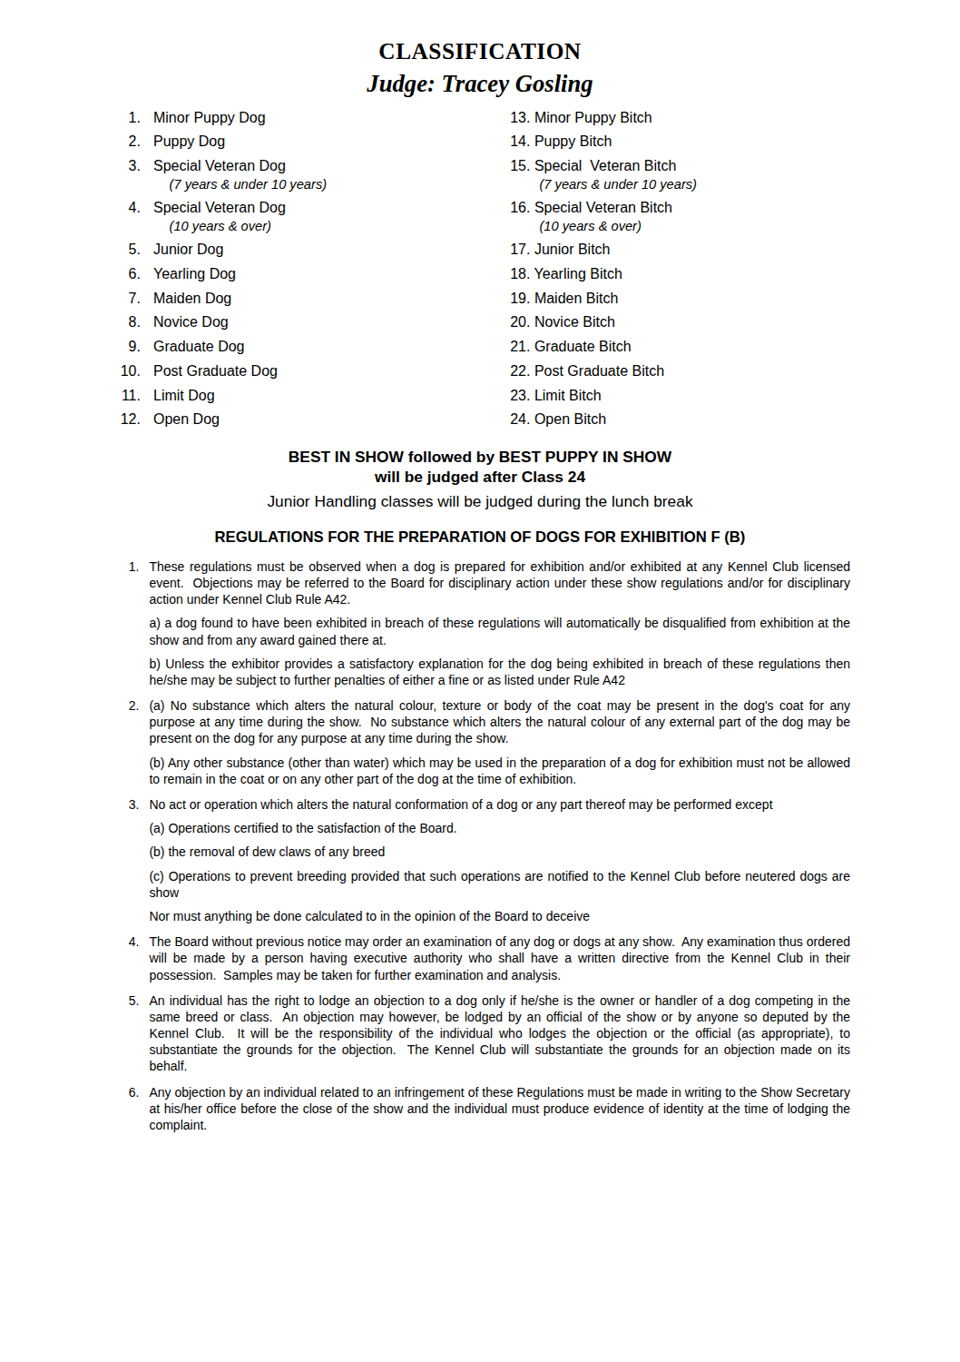CLASSIFICATION
Judge: Tracey Gosling
Minor Puppy Dog
Puppy Dog
Special Veteran Dog (7 years & under 10 years)
Special Veteran Dog (10 years & over)
Junior Dog
Yearling Dog
Maiden Dog
Novice Dog
Graduate Dog
Post Graduate Dog
Limit Dog
Open Dog
13. Minor Puppy Bitch
14. Puppy Bitch
15. Special Veteran Bitch (7 years & under 10 years)
16. Special Veteran Bitch (10 years & over)
17. Junior Bitch
18. Yearling Bitch
19. Maiden Bitch
20. Novice Bitch
21. Graduate Bitch
22. Post Graduate Bitch
23. Limit Bitch
24. Open Bitch
BEST IN SHOW followed by BEST PUPPY IN SHOW
will be judged after Class 24
Junior Handling classes will be judged during the lunch break
REGULATIONS FOR THE PREPARATION OF DOGS FOR EXHIBITION F (B)
These regulations must be observed when a dog is prepared for exhibition and/or exhibited at any Kennel Club licensed event. Objections may be referred to the Board for disciplinary action under these show regulations and/or for disciplinary action under Kennel Club Rule A42.
a) a dog found to have been exhibited in breach of these regulations will automatically be disqualified from exhibition at the show and from any award gained there at.
b) Unless the exhibitor provides a satisfactory explanation for the dog being exhibited in breach of these regulations then he/she may be subject to further penalties of either a fine or as listed under Rule A42
(a) No substance which alters the natural colour, texture or body of the coat may be present in the dog's coat for any purpose at any time during the show. No substance which alters the natural colour of any external part of the dog may be present on the dog for any purpose at any time during the show.
(b) Any other substance (other than water) which may be used in the preparation of a dog for exhibition must not be allowed to remain in the coat or on any other part of the dog at the time of exhibition.
No act or operation which alters the natural conformation of a dog or any part thereof may be performed except
(a) Operations certified to the satisfaction of the Board.
(b) the removal of dew claws of any breed
(c) Operations to prevent breeding provided that such operations are notified to the Kennel Club before neutered dogs are show
Nor must anything be done calculated to in the opinion of the Board to deceive
The Board without previous notice may order an examination of any dog or dogs at any show. Any examination thus ordered will be made by a person having executive authority who shall have a written directive from the Kennel Club in their possession. Samples may be taken for further examination and analysis.
An individual has the right to lodge an objection to a dog only if he/she is the owner or handler of a dog competing in the same breed or class. An objection may however, be lodged by an official of the show or by anyone so deputed by the Kennel Club. It will be the responsibility of the individual who lodges the objection or the official (as appropriate), to substantiate the grounds for the objection. The Kennel Club will substantiate the grounds for an objection made on its behalf.
Any objection by an individual related to an infringement of these Regulations must be made in writing to the Show Secretary at his/her office before the close of the show and the individual must produce evidence of identity at the time of lodging the complaint.